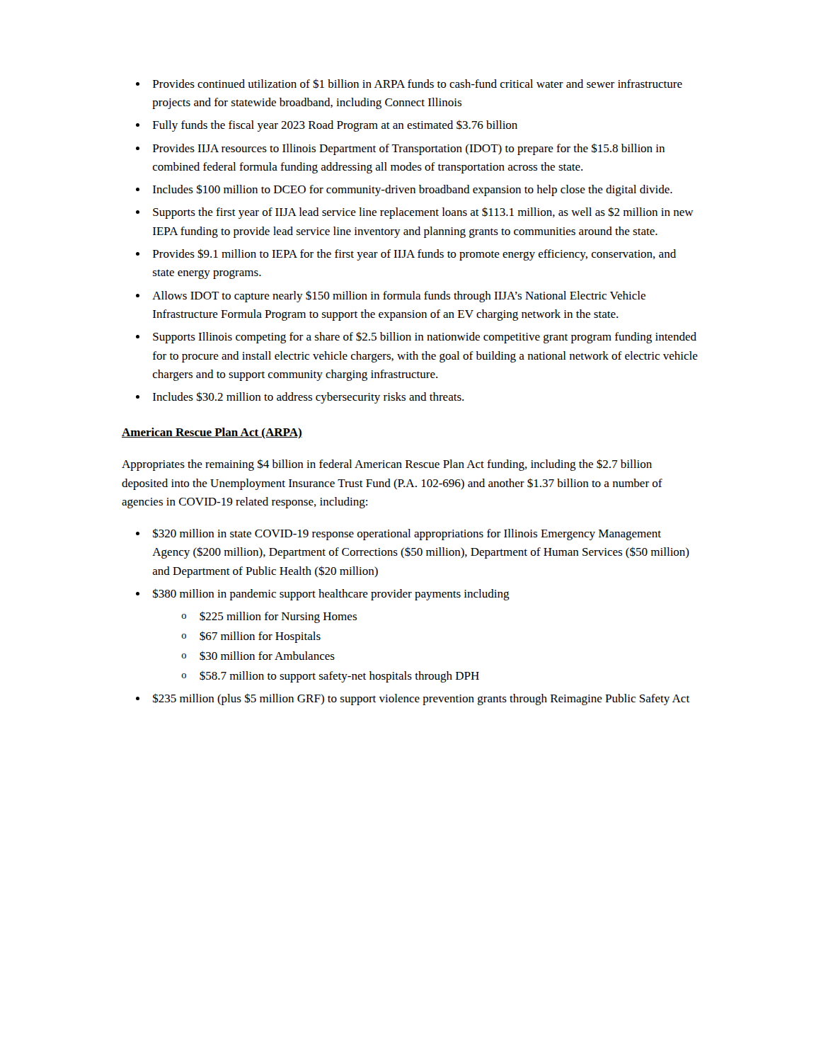Provides continued utilization of $1 billion in ARPA funds to cash-fund critical water and sewer infrastructure projects and for statewide broadband, including Connect Illinois
Fully funds the fiscal year 2023 Road Program at an estimated $3.76 billion
Provides IIJA resources to Illinois Department of Transportation (IDOT) to prepare for the $15.8 billion in combined federal formula funding addressing all modes of transportation across the state.
Includes $100 million to DCEO for community-driven broadband expansion to help close the digital divide.
Supports the first year of IIJA lead service line replacement loans at $113.1 million, as well as $2 million in new IEPA funding to provide lead service line inventory and planning grants to communities around the state.
Provides $9.1 million to IEPA for the first year of IIJA funds to promote energy efficiency, conservation, and state energy programs.
Allows IDOT to capture nearly $150 million in formula funds through IIJA’s National Electric Vehicle Infrastructure Formula Program to support the expansion of an EV charging network in the state.
Supports Illinois competing for a share of $2.5 billion in nationwide competitive grant program funding intended for to procure and install electric vehicle chargers, with the goal of building a national network of electric vehicle chargers and to support community charging infrastructure.
Includes $30.2 million to address cybersecurity risks and threats.
American Rescue Plan Act (ARPA)
Appropriates the remaining $4 billion in federal American Rescue Plan Act funding, including the $2.7 billion deposited into the Unemployment Insurance Trust Fund (P.A. 102-696) and another $1.37 billion to a number of agencies in COVID-19 related response, including:
$320 million in state COVID-19 response operational appropriations for Illinois Emergency Management Agency ($200 million), Department of Corrections ($50 million), Department of Human Services ($50 million) and Department of Public Health ($20 million)
$380 million in pandemic support healthcare provider payments including
$225 million for Nursing Homes
$67 million for Hospitals
$30 million for Ambulances
$58.7 million to support safety-net hospitals through DPH
$235 million (plus $5 million GRF) to support violence prevention grants through Reimagine Public Safety Act